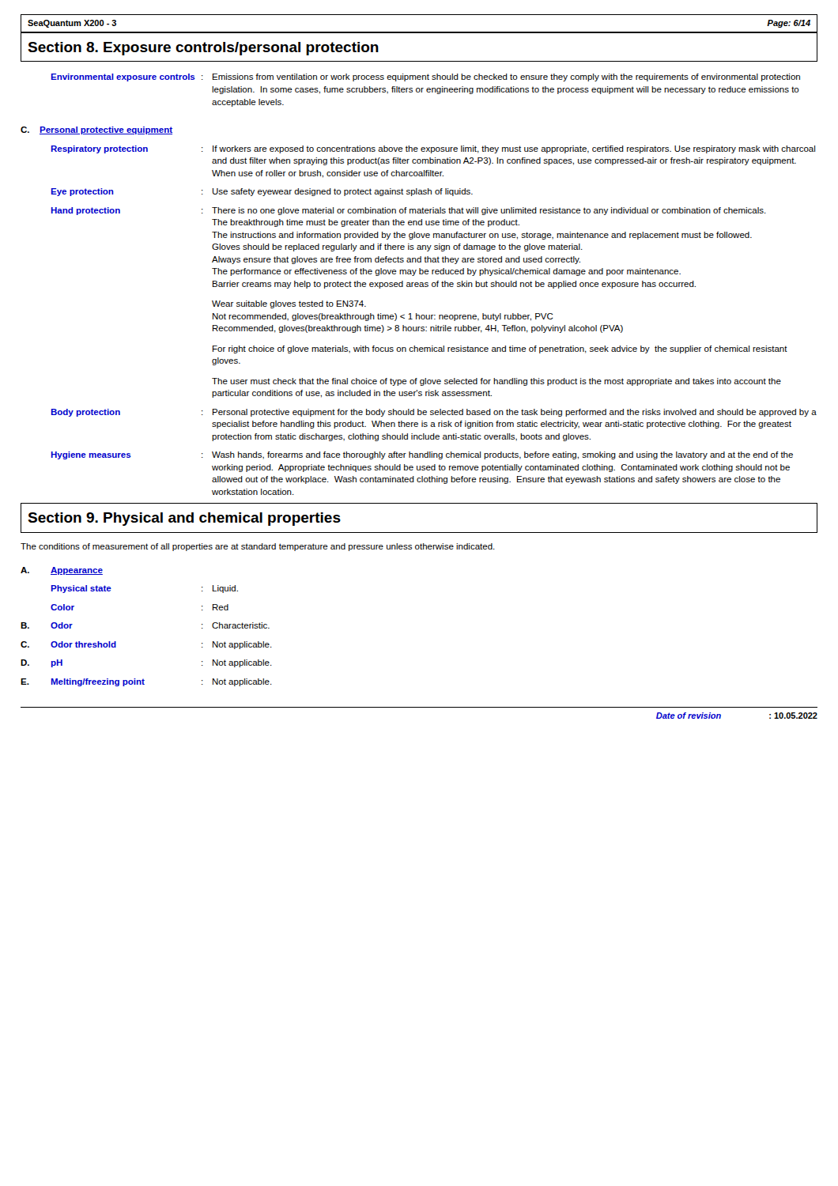SeaQuantum X200 - 3 Page: 6/14
Section 8. Exposure controls/personal protection
| | Environmental exposure controls | : | Emissions from ventilation or work process equipment should be checked to ensure they comply with the requirements of environmental protection legislation. In some cases, fume scrubbers, filters or engineering modifications to the process equipment will be necessary to reduce emissions to acceptable levels. |
C. Personal protective equipment
| | Respiratory protection | : | If workers are exposed to concentrations above the exposure limit, they must use appropriate, certified respirators. Use respiratory mask with charcoal and dust filter when spraying this product(as filter combination A2-P3). In confined spaces, use compressed-air or fresh-air respiratory equipment. When use of roller or brush, consider use of charcoalfilter. |
| | Eye protection | : | Use safety eyewear designed to protect against splash of liquids. |
| | Hand protection | : | There is no one glove material or combination of materials that will give unlimited resistance to any individual or combination of chemicals. The breakthrough time must be greater than the end use time of the product. The instructions and information provided by the glove manufacturer on use, storage, maintenance and replacement must be followed. Gloves should be replaced regularly and if there is any sign of damage to the glove material. Always ensure that gloves are free from defects and that they are stored and used correctly. The performance or effectiveness of the glove may be reduced by physical/chemical damage and poor maintenance. Barrier creams may help to protect the exposed areas of the skin but should not be applied once exposure has occurred. Wear suitable gloves tested to EN374. Not recommended, gloves(breakthrough time) < 1 hour: neoprene, butyl rubber, PVC Recommended, gloves(breakthrough time) > 8 hours: nitrile rubber, 4H, Teflon, polyvinyl alcohol (PVA) For right choice of glove materials, with focus on chemical resistance and time of penetration, seek advice by the supplier of chemical resistant gloves. The user must check that the final choice of type of glove selected for handling this product is the most appropriate and takes into account the particular conditions of use, as included in the user's risk assessment. |
| | Body protection | : | Personal protective equipment for the body should be selected based on the task being performed and the risks involved and should be approved by a specialist before handling this product. When there is a risk of ignition from static electricity, wear anti-static protective clothing. For the greatest protection from static discharges, clothing should include anti-static overalls, boots and gloves. |
| | Hygiene measures | : | Wash hands, forearms and face thoroughly after handling chemical products, before eating, smoking and using the lavatory and at the end of the working period. Appropriate techniques should be used to remove potentially contaminated clothing. Contaminated work clothing should not be allowed out of the workplace. Wash contaminated clothing before reusing. Ensure that eyewash stations and safety showers are close to the workstation location. |
Section 9. Physical and chemical properties
The conditions of measurement of all properties are at standard temperature and pressure unless otherwise indicated.
| A. | Appearance |
| | Physical state | : | Liquid. |
| | Color | : | Red |
| B. | Odor | : | Characteristic. |
| C. | Odor threshold | : | Not applicable. |
| D. | pH | : | Not applicable. |
| E. | Melting/freezing point | : | Not applicable. |
Date of revision : 10.05.2022